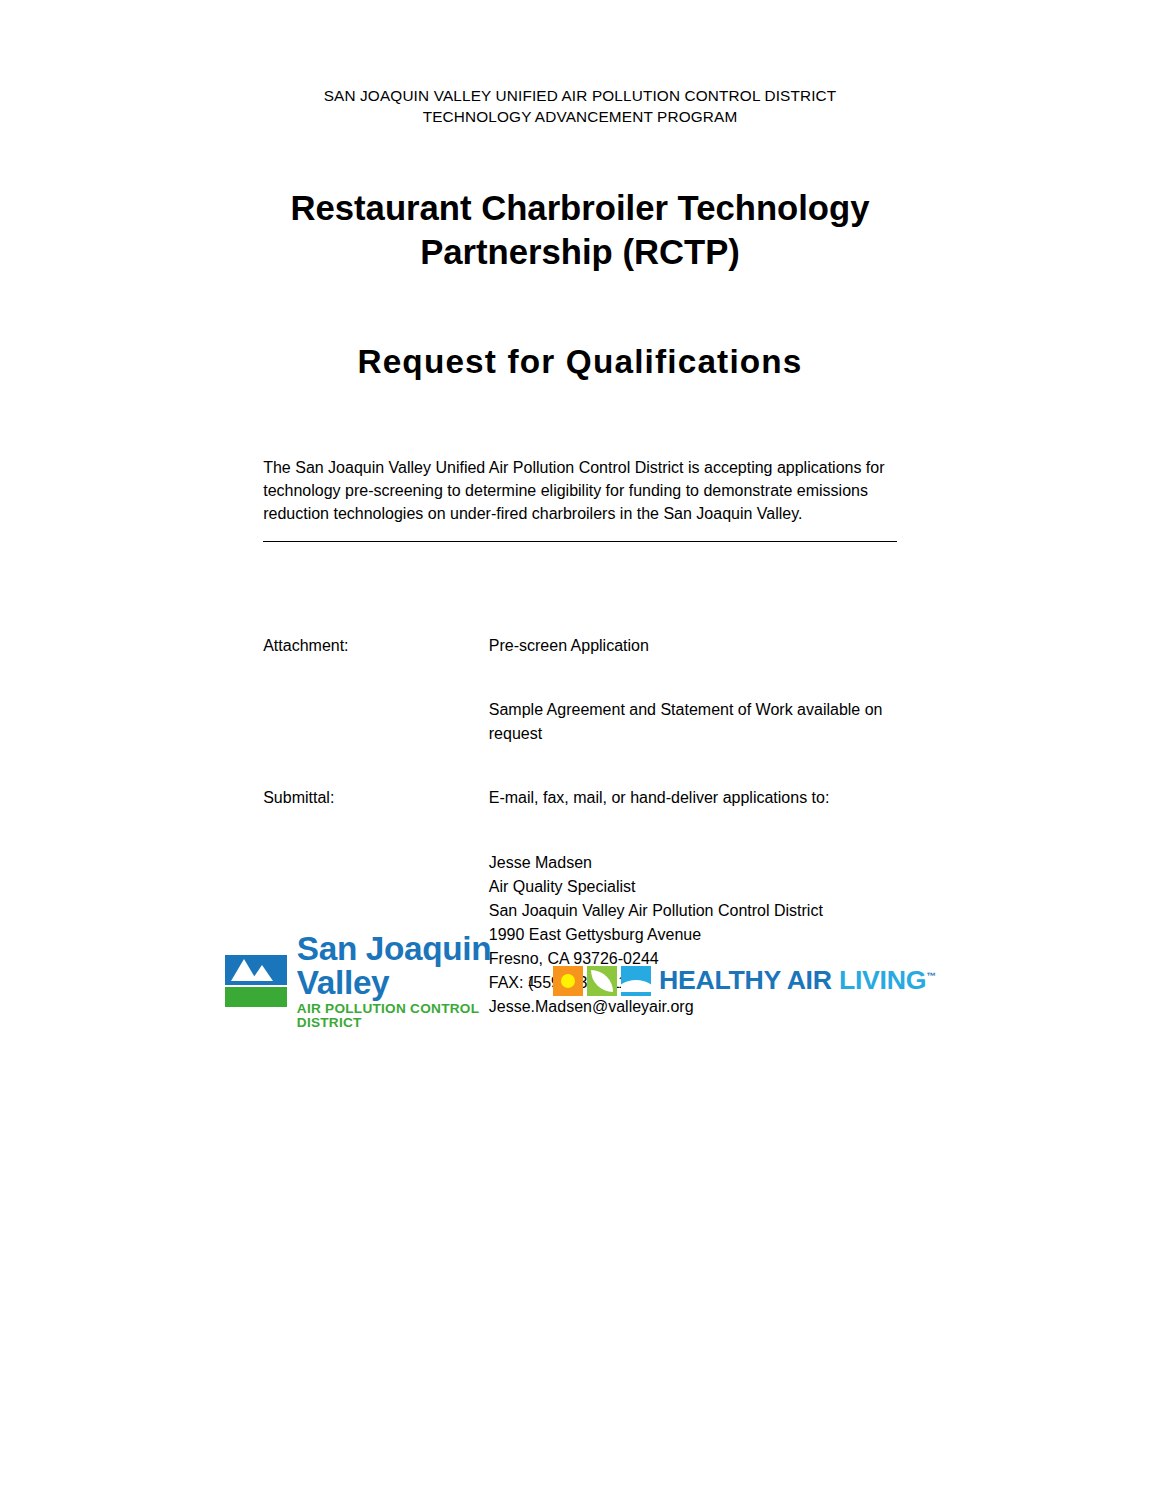SAN JOAQUIN VALLEY UNIFIED AIR POLLUTION CONTROL DISTRICT
TECHNOLOGY ADVANCEMENT PROGRAM
Restaurant Charbroiler Technology
Partnership (RCTP)
Request for Qualifications
The San Joaquin Valley Unified Air Pollution Control District is accepting applications for technology pre-screening to determine eligibility for funding to demonstrate emissions reduction technologies on under-fired charbroilers in the San Joaquin Valley.
| Attachment: | Pre-screen Application |
| | Sample Agreement and Statement of Work available on request |
| Submittal: | E-mail, fax, mail, or hand-deliver applications to: |
| | Jesse Madsen Air Quality Specialist San Joaquin Valley Air Pollution Control District 1990 East Gettysburg Avenue Fresno, CA 93726-0244 FAX: (559) 230-6112 Jesse.Madsen@valleyair.org |
San Joaquin Valley
AIR POLLUTION CONTROL DISTRICT
1
HEALTHY AIR LIVING™